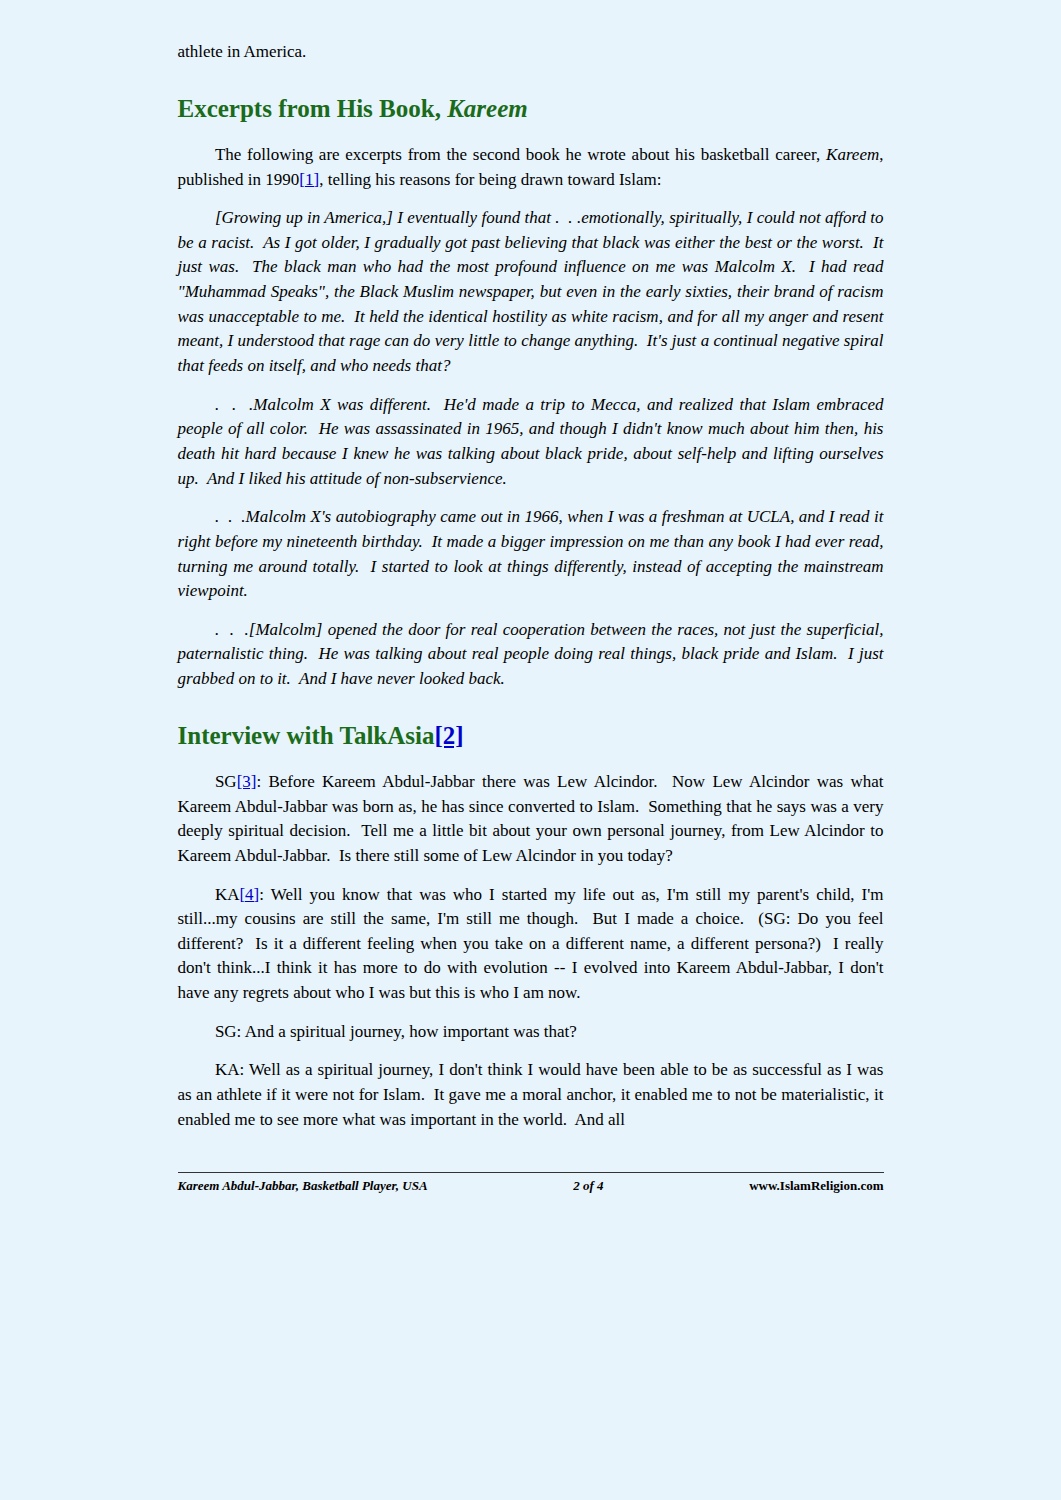athlete in America.
Excerpts from His Book, Kareem
The following are excerpts from the second book he wrote about his basketball career, Kareem, published in 1990[1], telling his reasons for being drawn toward Islam:
[Growing up in America,] I eventually found that . . .emotionally, spiritually, I could not afford to be a racist. As I got older, I gradually got past believing that black was either the best or the worst. It just was. The black man who had the most profound influence on me was Malcolm X. I had read "Muhammad Speaks", the Black Muslim newspaper, but even in the early sixties, their brand of racism was unacceptable to me. It held the identical hostility as white racism, and for all my anger and resent meant, I understood that rage can do very little to change anything. It's just a continual negative spiral that feeds on itself, and who needs that?
. . .Malcolm X was different. He'd made a trip to Mecca, and realized that Islam embraced people of all color. He was assassinated in 1965, and though I didn't know much about him then, his death hit hard because I knew he was talking about black pride, about self-help and lifting ourselves up. And I liked his attitude of non-subservience.
. . .Malcolm X's autobiography came out in 1966, when I was a freshman at UCLA, and I read it right before my nineteenth birthday. It made a bigger impression on me than any book I had ever read, turning me around totally. I started to look at things differently, instead of accepting the mainstream viewpoint.
. . .[Malcolm] opened the door for real cooperation between the races, not just the superficial, paternalistic thing. He was talking about real people doing real things, black pride and Islam. I just grabbed on to it. And I have never looked back.
Interview with TalkAsia[2]
SG[3]: Before Kareem Abdul-Jabbar there was Lew Alcindor. Now Lew Alcindor was what Kareem Abdul-Jabbar was born as, he has since converted to Islam. Something that he says was a very deeply spiritual decision. Tell me a little bit about your own personal journey, from Lew Alcindor to Kareem Abdul-Jabbar. Is there still some of Lew Alcindor in you today?
KA[4]: Well you know that was who I started my life out as, I'm still my parent's child, I'm still...my cousins are still the same, I'm still me though. But I made a choice. (SG: Do you feel different? Is it a different feeling when you take on a different name, a different persona?) I really don't think...I think it has more to do with evolution -- I evolved into Kareem Abdul-Jabbar, I don't have any regrets about who I was but this is who I am now.
SG: And a spiritual journey, how important was that?
KA: Well as a spiritual journey, I don't think I would have been able to be as successful as I was as an athlete if it were not for Islam. It gave me a moral anchor, it enabled me to not be materialistic, it enabled me to see more what was important in the world. And all
Kareem Abdul-Jabbar, Basketball Player, USA 2 of 4 www.IslamReligion.com